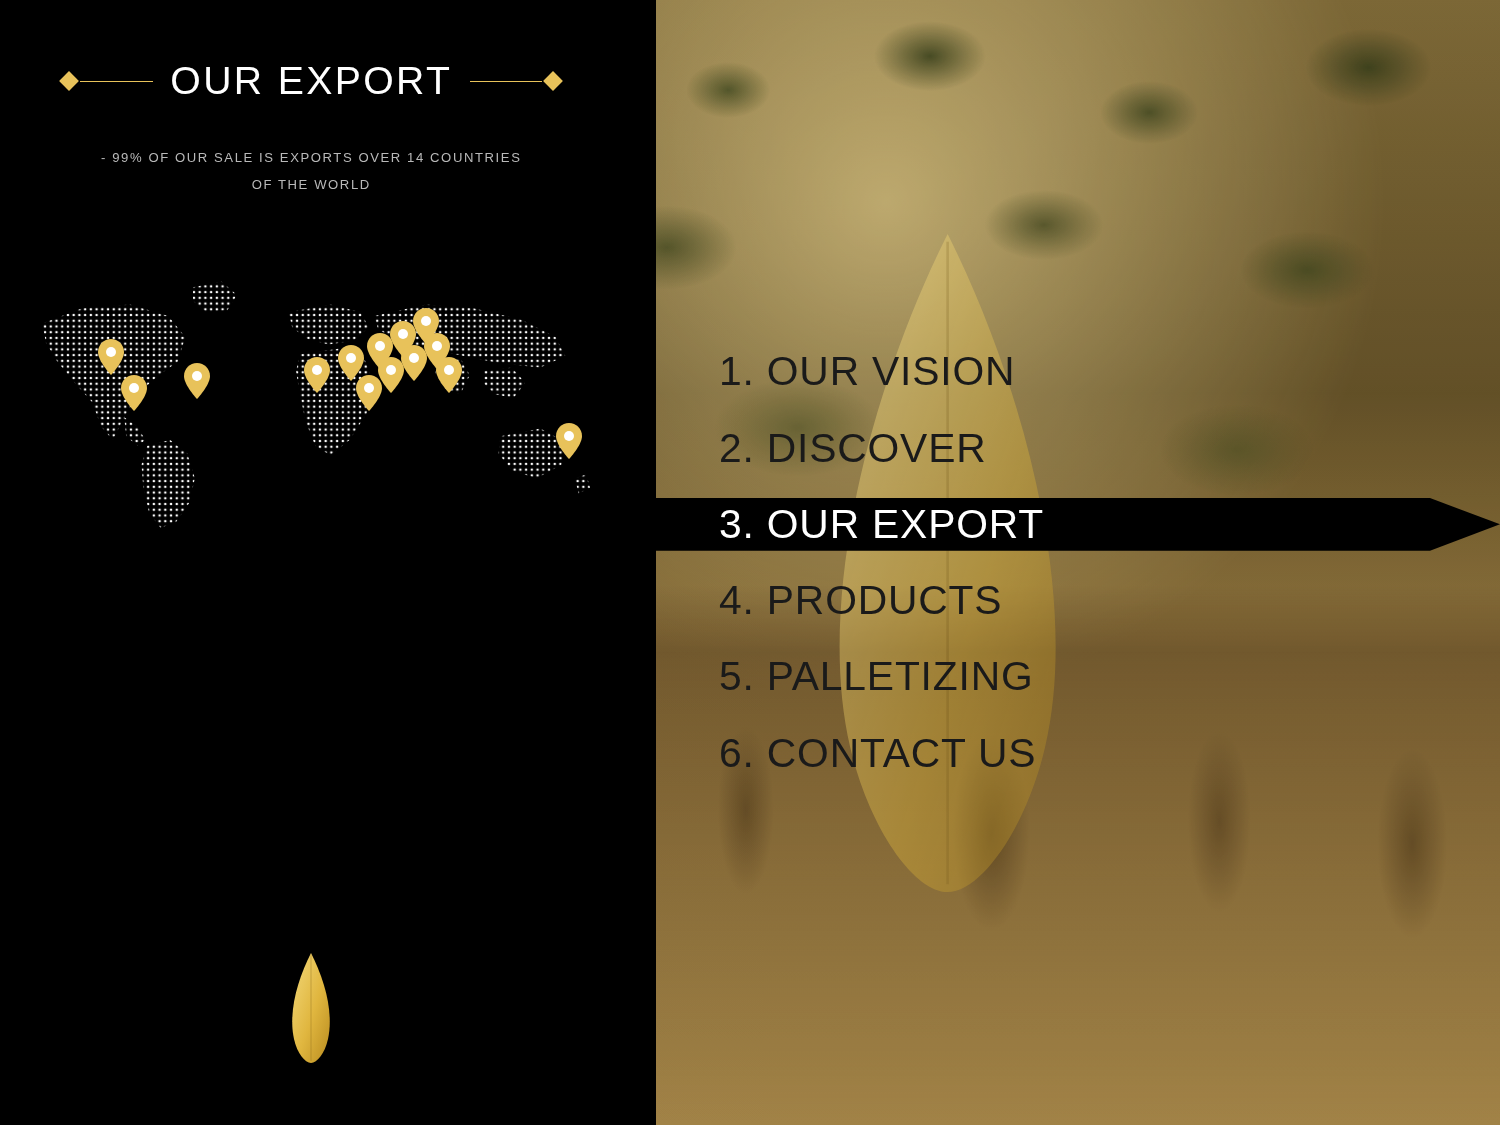Our Export
- 99% of our sale is exports over 14 countries of the world
1. Our Vision
2. Discover
3. Our Export
4. Products
5. Palletizing
6. Contact Us